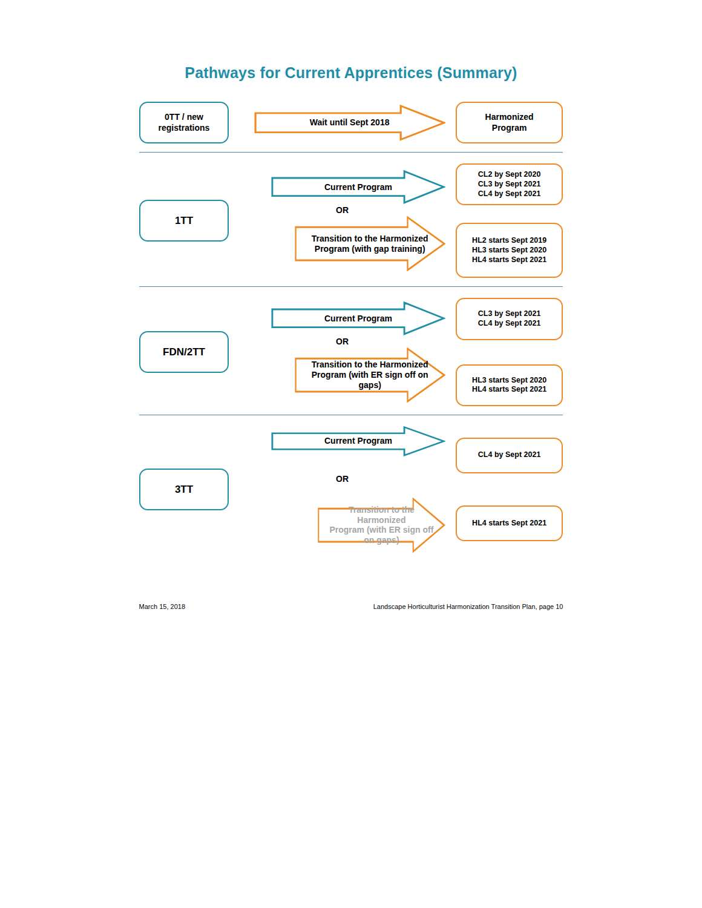Pathways for Current Apprentices (Summary)
0TT / new
registrations
Wait until Sept 2018
Harmonized
Program
1TT
Current Program
OR
Transition to the Harmonized
Program (with gap training)
CL2 by Sept 2020
CL3 by Sept 2021
CL4 by Sept 2021
HL2 starts Sept 2019
HL3 starts Sept 2020
HL4 starts Sept 2021
FDN/2TT
Current Program
OR
Transition to the Harmonized
Program (with ER sign off on gaps)
CL3 by Sept 2021
CL4 by Sept 2021
HL3 starts Sept 2020
HL4 starts Sept 2021
3TT
Current Program
OR
Transition to the Harmonized
Program (with ER sign off on gaps)
CL4 by Sept 2021
HL4 starts Sept 2021
March 15, 2018
Landscape Horticulturist Harmonization Transition Plan, page 10